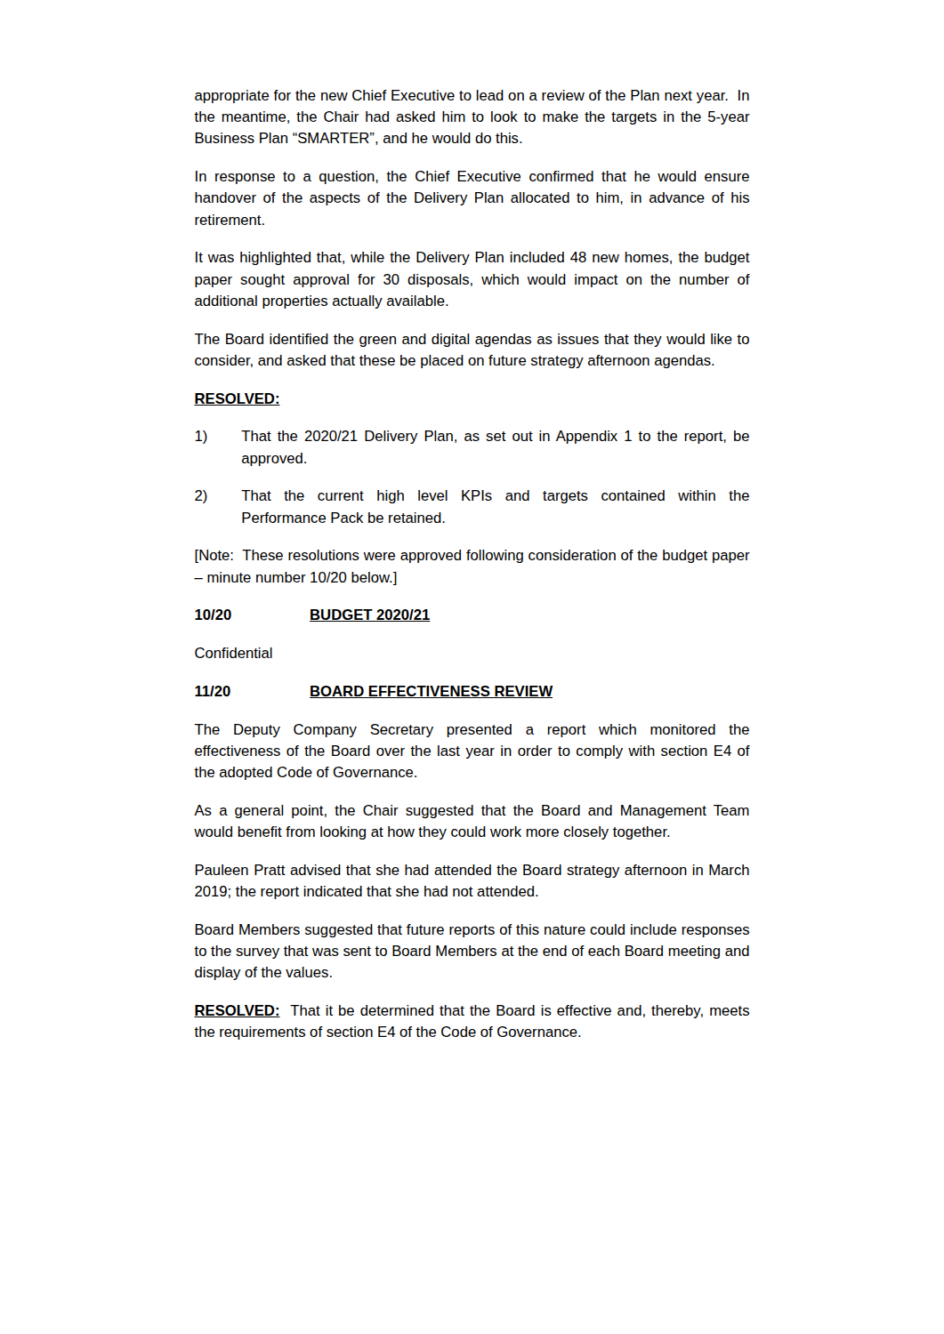appropriate for the new Chief Executive to lead on a review of the Plan next year. In the meantime, the Chair had asked him to look to make the targets in the 5-year Business Plan “SMARTER”, and he would do this.
In response to a question, the Chief Executive confirmed that he would ensure handover of the aspects of the Delivery Plan allocated to him, in advance of his retirement.
It was highlighted that, while the Delivery Plan included 48 new homes, the budget paper sought approval for 30 disposals, which would impact on the number of additional properties actually available.
The Board identified the green and digital agendas as issues that they would like to consider, and asked that these be placed on future strategy afternoon agendas.
RESOLVED:
That the 2020/21 Delivery Plan, as set out in Appendix 1 to the report, be approved.
That the current high level KPIs and targets contained within the Performance Pack be retained.
[Note: These resolutions were approved following consideration of the budget paper – minute number 10/20 below.]
10/20 BUDGET 2020/21
Confidential
11/20 BOARD EFFECTIVENESS REVIEW
The Deputy Company Secretary presented a report which monitored the effectiveness of the Board over the last year in order to comply with section E4 of the adopted Code of Governance.
As a general point, the Chair suggested that the Board and Management Team would benefit from looking at how they could work more closely together.
Pauleen Pratt advised that she had attended the Board strategy afternoon in March 2019; the report indicated that she had not attended.
Board Members suggested that future reports of this nature could include responses to the survey that was sent to Board Members at the end of each Board meeting and display of the values.
RESOLVED: That it be determined that the Board is effective and, thereby, meets the requirements of section E4 of the Code of Governance.